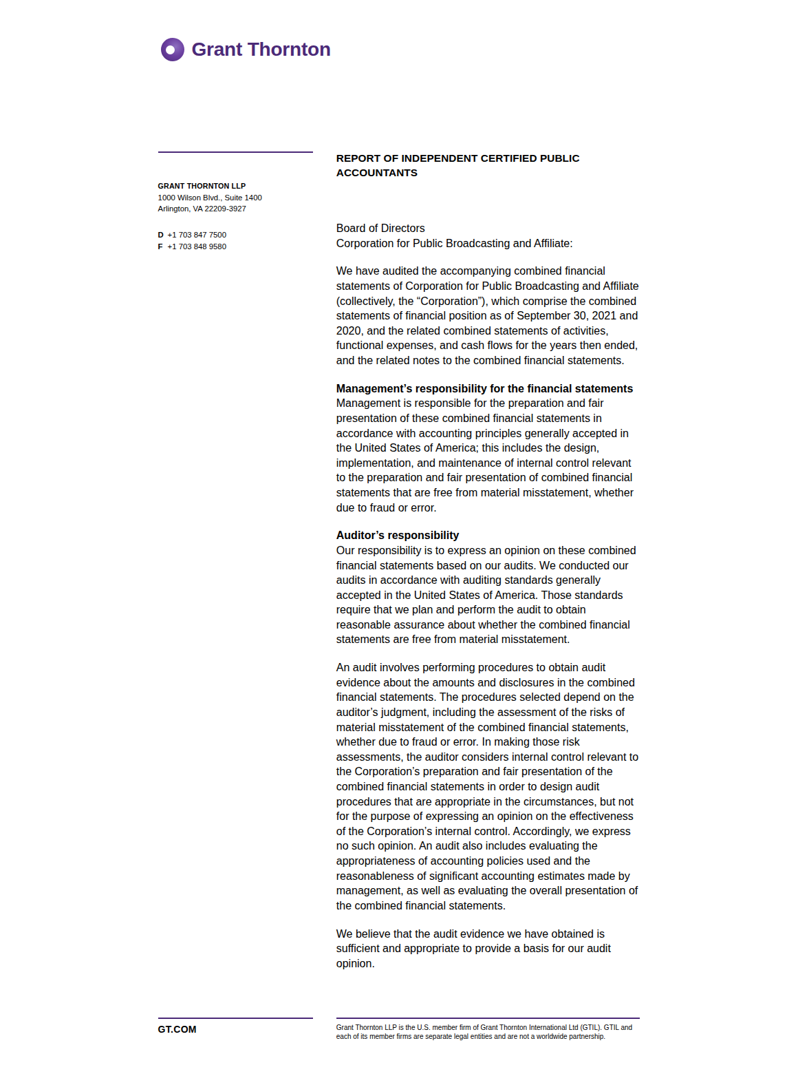Grant Thornton
GRANT THORNTON LLP
1000 Wilson Blvd., Suite 1400
Arlington, VA 22209-3927
D+1 703 847 7500
F+1 703 848 9580
REPORT OF INDEPENDENT CERTIFIED PUBLIC ACCOUNTANTS
Board of Directors
Corporation for Public Broadcasting and Affiliate:
We have audited the accompanying combined financial statements of Corporation for Public Broadcasting and Affiliate (collectively, the “Corporation”), which comprise the combined statements of financial position as of September 30, 2021 and 2020, and the related combined statements of activities, functional expenses, and cash flows for the years then ended, and the related notes to the combined financial statements.
Management’s responsibility for the financial statements
Management is responsible for the preparation and fair presentation of these combined financial statements in accordance with accounting principles generally accepted in the United States of America; this includes the design, implementation, and maintenance of internal control relevant to the preparation and fair presentation of combined financial statements that are free from material misstatement, whether due to fraud or error.
Auditor’s responsibility
Our responsibility is to express an opinion on these combined financial statements based on our audits. We conducted our audits in accordance with auditing standards generally accepted in the United States of America. Those standards require that we plan and perform the audit to obtain reasonable assurance about whether the combined financial statements are free from material misstatement.
An audit involves performing procedures to obtain audit evidence about the amounts and disclosures in the combined financial statements. The procedures selected depend on the auditor’s judgment, including the assessment of the risks of material misstatement of the combined financial statements, whether due to fraud or error. In making those risk assessments, the auditor considers internal control relevant to the Corporation’s preparation and fair presentation of the combined financial statements in order to design audit procedures that are appropriate in the circumstances, but not for the purpose of expressing an opinion on the effectiveness of the Corporation’s internal control. Accordingly, we express no such opinion. An audit also includes evaluating the appropriateness of accounting policies used and the reasonableness of significant accounting estimates made by management, as well as evaluating the overall presentation of the combined financial statements.
We believe that the audit evidence we have obtained is sufficient and appropriate to provide a basis for our audit opinion.
GT.COM
Grant Thornton LLP is the U.S. member firm of Grant Thornton International Ltd (GTIL). GTIL and each of its member firms are separate legal entities and are not a worldwide partnership.